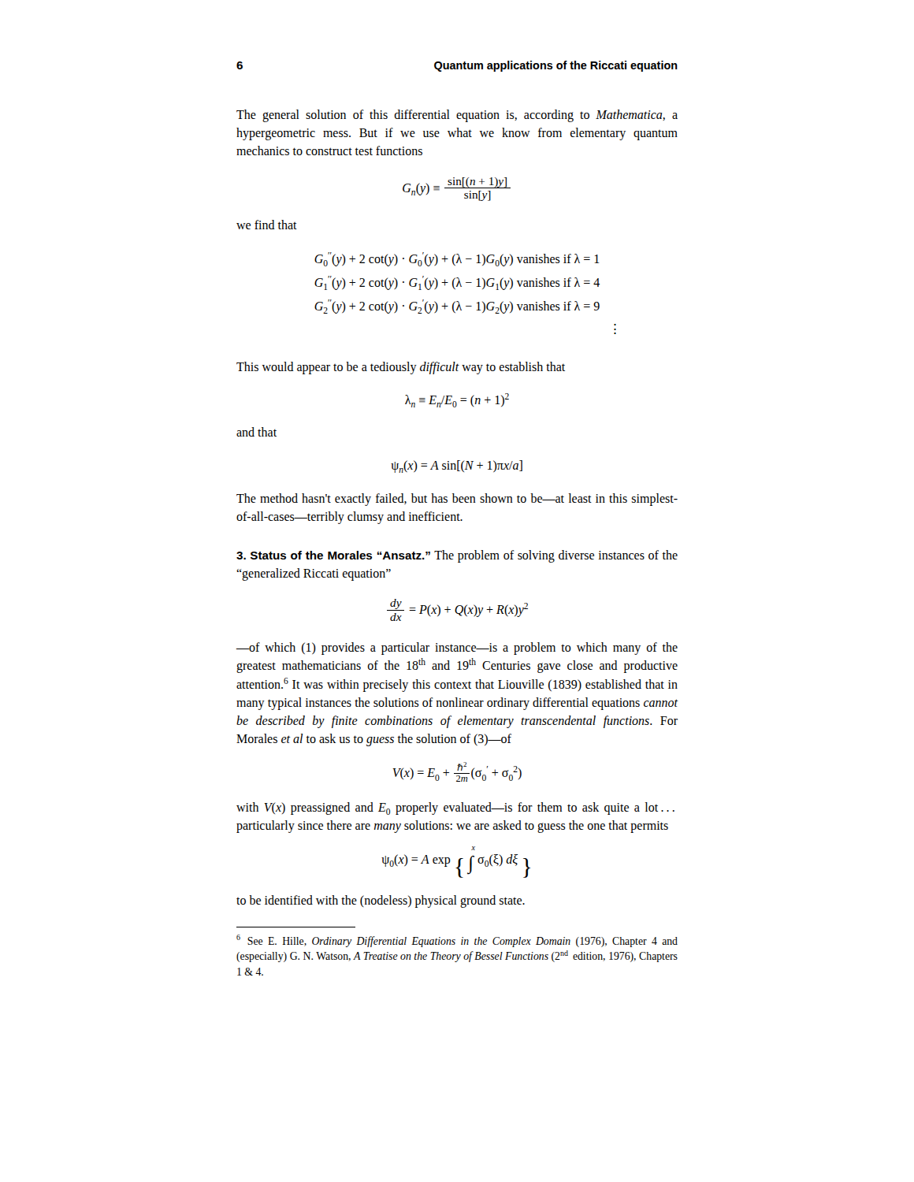6 Quantum applications of the Riccati equation
The general solution of this differential equation is, according to Mathematica, a hypergeometric mess. But if we use what we know from elementary quantum mechanics to construct test functions
Gn(y) ≡ sin[(n + 1)y] sin[y]
we find that
G0′′(y) + 2 cot(y) · G0′(y) + (λ − 1)G0(y) vanishes if λ = 1
G1′′(y) + 2 cot(y) · G1′(y) + (λ − 1)G1(y) vanishes if λ = 4
G2′′(y) + 2 cot(y) · G2′(y) + (λ − 1)G2(y) vanishes if λ = 9
⋮
This would appear to be a tediously difficult way to establish that
λn ≡ En/E0 = (n + 1)2
and that
ψn(x) = A sin[(N + 1)πx/a]
The method hasn't exactly failed, but has been shown to be—at least in this simplest-of-all-cases—terribly clumsy and inefficient.
3. Status of the Morales “Ansatz.” The problem of solving diverse instances of the “generalized Riccati equation”
dy dx = P(x) + Q(x)y + R(x)y2
—of which (1) provides a particular instance—is a problem to which many of the greatest mathematicians of the 18th and 19th Centuries gave close and productive attention.6 It was within precisely this context that Liouville (1839) established that in many typical instances the solutions of nonlinear ordinary differential equations cannot be described by finite combinations of elementary transcendental functions. For Morales et al to ask us to guess the solution of (3)—of
V(x) = E0 + ℏ22m(σ0′ + σ02)
with V(x) preassigned and E0 properly evaluated—is for them to ask quite a lot . . . particularly since there are many solutions: we are asked to guess the one that permits
ψ0(x) = A exp { ∫x σ0(ξ) dξ }
to be identified with the (nodeless) physical ground state.
6 See E. Hille, Ordinary Differential Equations in the Complex Domain (1976), Chapter 4 and (especially) G. N. Watson, A Treatise on the Theory of Bessel Functions (2nd edition, 1976), Chapters 1 & 4.